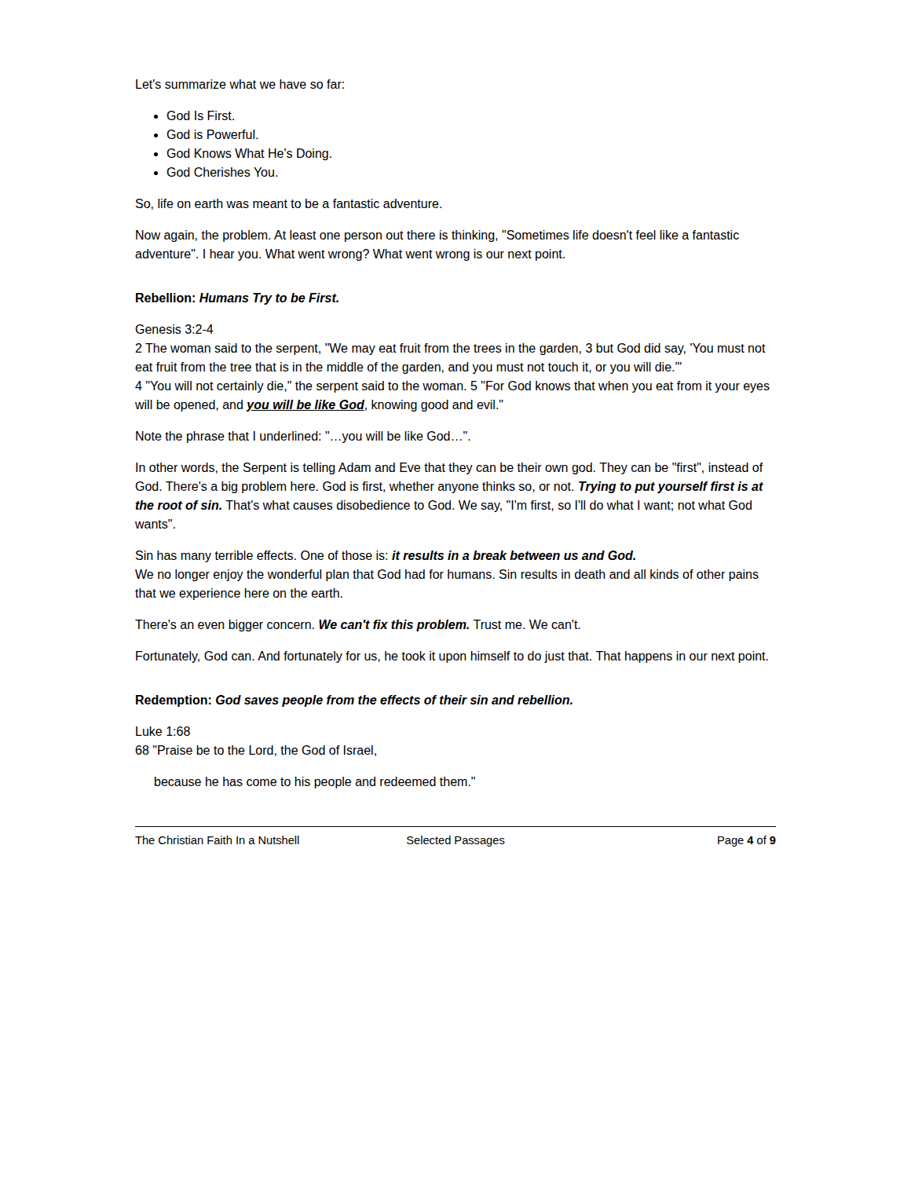Let's summarize what we have so far:
God Is First.
God is Powerful.
God Knows What He's Doing.
God Cherishes You.
So, life on earth was meant to be a fantastic adventure.
Now again, the problem. At least one person out there is thinking, "Sometimes life doesn't feel like a fantastic adventure". I hear you. What went wrong? What went wrong is our next point.
Rebellion: Humans Try to be First.
Genesis 3:2-4
2 The woman said to the serpent, "We may eat fruit from the trees in the garden, 3 but God did say, 'You must not eat fruit from the tree that is in the middle of the garden, and you must not touch it, or you will die.'"
4 "You will not certainly die," the serpent said to the woman. 5 "For God knows that when you eat from it your eyes will be opened, and you will be like God, knowing good and evil."
Note the phrase that I underlined: "…you will be like God…".
In other words, the Serpent is telling Adam and Eve that they can be their own god. They can be "first", instead of God. There's a big problem here. God is first, whether anyone thinks so, or not. Trying to put yourself first is at the root of sin. That's what causes disobedience to God. We say, "I'm first, so I'll do what I want; not what God wants".
Sin has many terrible effects. One of those is: it results in a break between us and God.
We no longer enjoy the wonderful plan that God had for humans. Sin results in death and all kinds of other pains that we experience here on the earth.
There's an even bigger concern. We can't fix this problem. Trust me. We can't.
Fortunately, God can. And fortunately for us, he took it upon himself to do just that. That happens in our next point.
Redemption: God saves people from the effects of their sin and rebellion.
Luke 1:68
68 "Praise be to the Lord, the God of Israel,
because he has come to his people and redeemed them."
The Christian Faith In a Nutshell Selected Passages Page 4 of 9